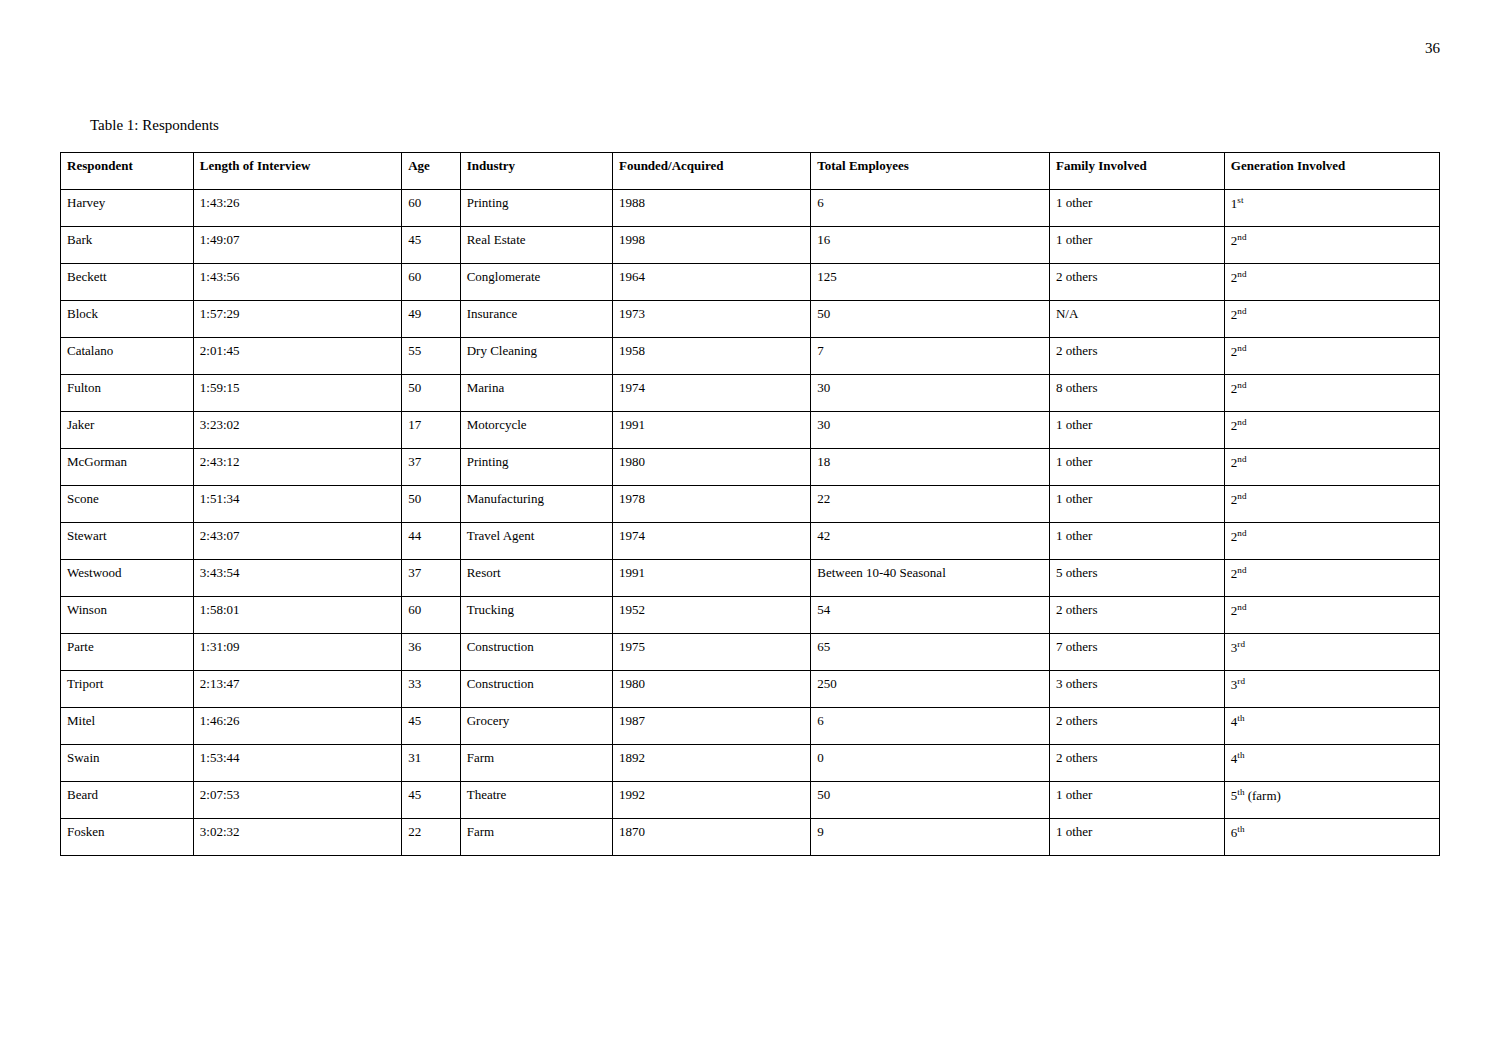36
Table 1: Respondents
| Respondent | Length of Interview | Age | Industry | Founded/Acquired | Total Employees | Family Involved | Generation Involved |
| --- | --- | --- | --- | --- | --- | --- | --- |
| Harvey | 1:43:26 | 60 | Printing | 1988 | 6 | 1 other | 1 st |
| Bark | 1:49:07 | 45 | Real Estate | 1998 | 16 | 1 other | 2 nd |
| Beckett | 1:43:56 | 60 | Conglomerate | 1964 | 125 | 2 others | 2 nd |
| Block | 1:57:29 | 49 | Insurance | 1973 | 50 | N/A | 2 nd |
| Catalano | 2:01:45 | 55 | Dry Cleaning | 1958 | 7 | 2 others | 2 nd |
| Fulton | 1:59:15 | 50 | Marina | 1974 | 30 | 8 others | 2 nd |
| Jaker | 3:23:02 | 17 | Motorcycle | 1991 | 30 | 1 other | 2 nd |
| McGorman | 2:43:12 | 37 | Printing | 1980 | 18 | 1 other | 2 nd |
| Scone | 1:51:34 | 50 | Manufacturing | 1978 | 22 | 1 other | 2 nd |
| Stewart | 2:43:07 | 44 | Travel Agent | 1974 | 42 | 1 other | 2 nd |
| Westwood | 3:43:54 | 37 | Resort | 1991 | Between 10-40 Seasonal | 5 others | 2 nd |
| Winson | 1:58:01 | 60 | Trucking | 1952 | 54 | 2 others | 2 nd |
| Parte | 1:31:09 | 36 | Construction | 1975 | 65 | 7 others | 3 rd |
| Triport | 2:13:47 | 33 | Construction | 1980 | 250 | 3 others | 3 rd |
| Mitel | 1:46:26 | 45 | Grocery | 1987 | 6 | 2 others | 4 th |
| Swain | 1:53:44 | 31 | Farm | 1892 | 0 | 2 others | 4 th |
| Beard | 2:07:53 | 45 | Theatre | 1992 | 50 | 1 other | 5 th (farm) |
| Fosken | 3:02:32 | 22 | Farm | 1870 | 9 | 1 other | 6 th |